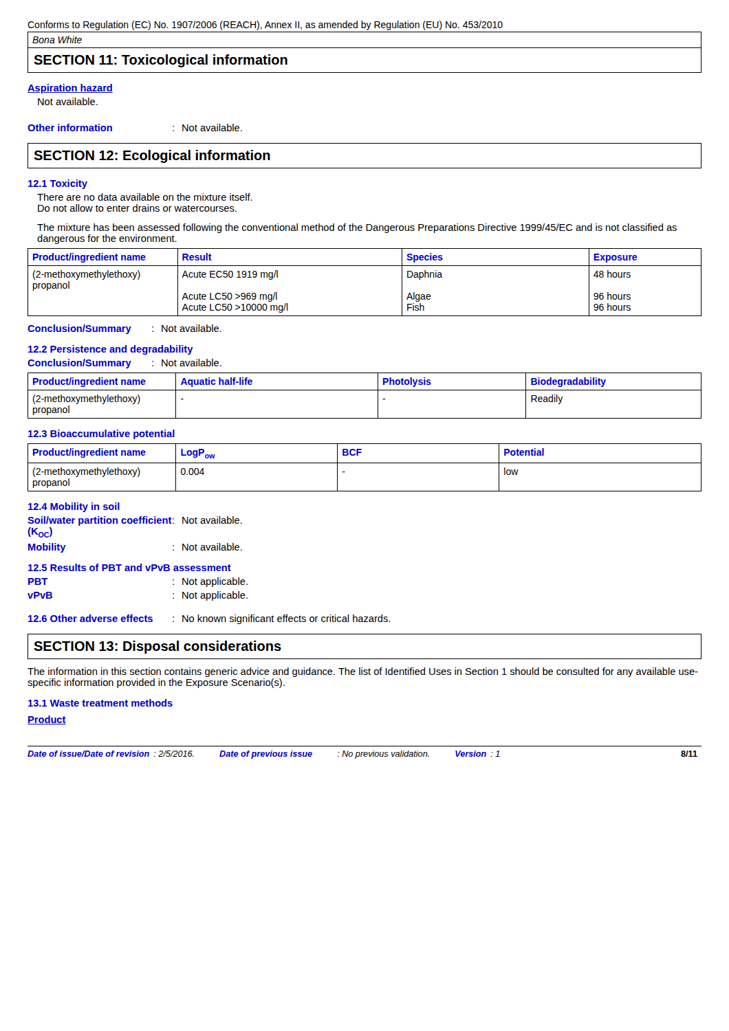Conforms to Regulation (EC) No. 1907/2006 (REACH), Annex II, as amended by Regulation (EU) No. 453/2010
Bona White
SECTION 11: Toxicological information
Aspiration hazard
Not available.
Other information
:
Not available.
SECTION 12: Ecological information
12.1 Toxicity
There are no data available on the mixture itself.
Do not allow to enter drains or watercourses.
The mixture has been assessed following the conventional method of the Dangerous Preparations Directive 1999/45/EC and is not classified as dangerous for the environment.
| Product/ingredient name | Result | Species | Exposure |
| --- | --- | --- | --- |
| (2-methoxymethylethoxy) propanol | Acute EC50 1919 mg/l Acute LC50 >969 mg/l Acute LC50 >10000 mg/l | Daphnia Algae Fish | 48 hours 96 hours 96 hours |
Conclusion/Summary
:
Not available.
12.2 Persistence and degradability
Conclusion/Summary
:
Not available.
| Product/ingredient name | Aquatic half-life | Photolysis | Biodegradability |
| --- | --- | --- | --- |
| (2-methoxymethylethoxy) propanol | - | - | Readily |
12.3 Bioaccumulative potential
| Product/ingredient name | LogP ow | BCF | Potential |
| --- | --- | --- | --- |
| (2-methoxymethylethoxy) propanol | 0.004 | - | low |
12.4 Mobility in soil
Soil/water partition coefficient (KOC)
:
Not available.
Mobility
:
Not available.
12.5 Results of PBT and vPvB assessment
PBT
:
Not applicable.
vPvB
:
Not applicable.
12.6 Other adverse effects
:
No known significant effects or critical hazards.
SECTION 13: Disposal considerations
The information in this section contains generic advice and guidance. The list of Identified Uses in Section 1 should be consulted for any available use-specific information provided in the Exposure Scenario(s).
13.1 Waste treatment methods
Product
Date of issue/Date of revision : 2/5/2016. Date of previous issue : No previous validation. Version : 1 8/11